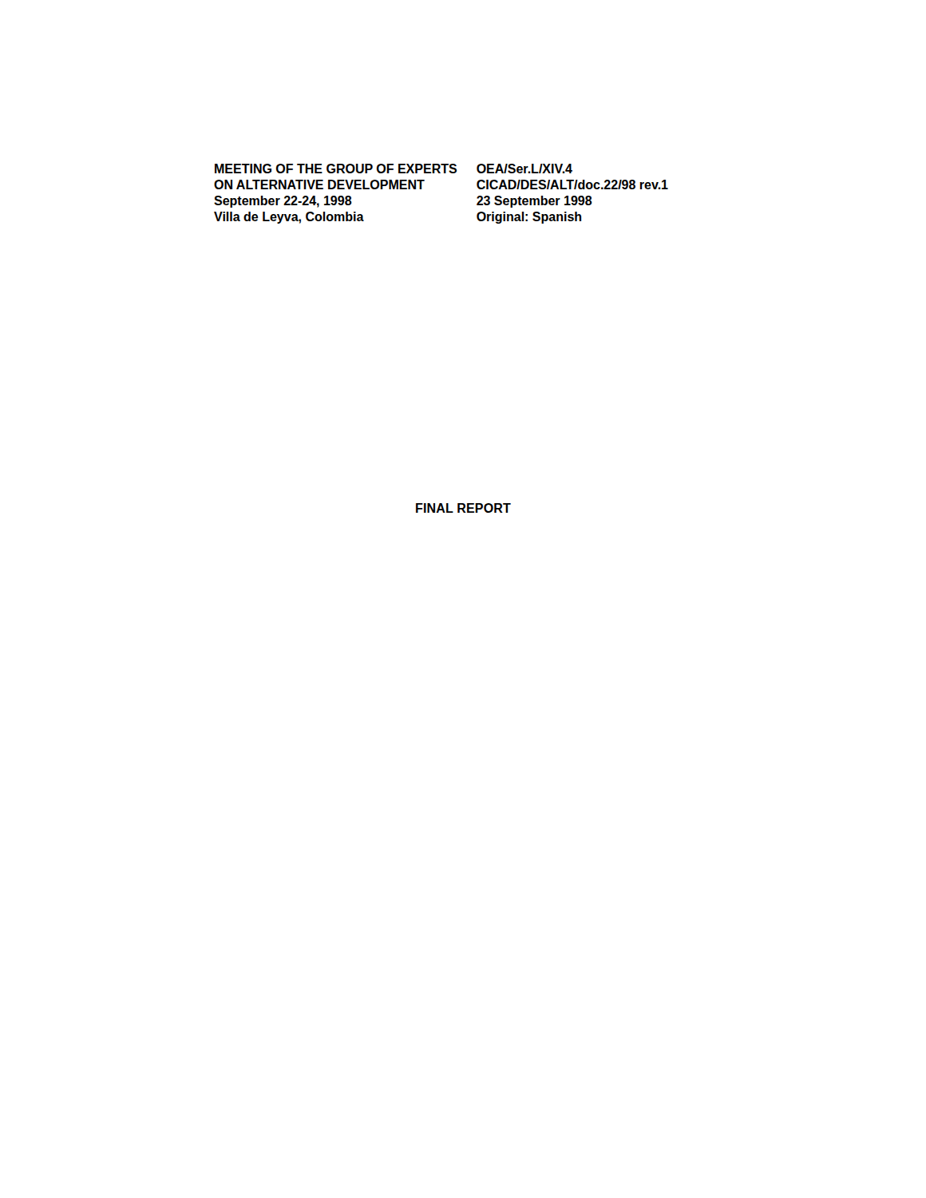| MEETING OF THE GROUP OF EXPERTS | OEA/Ser.L/XIV.4 |
| ON ALTERNATIVE DEVELOPMENT | CICAD/DES/ALT/doc.22/98 rev.1 |
| September 22-24, 1998 | 23 September 1998 |
| Villa de Leyva, Colombia | Original: Spanish |
FINAL REPORT